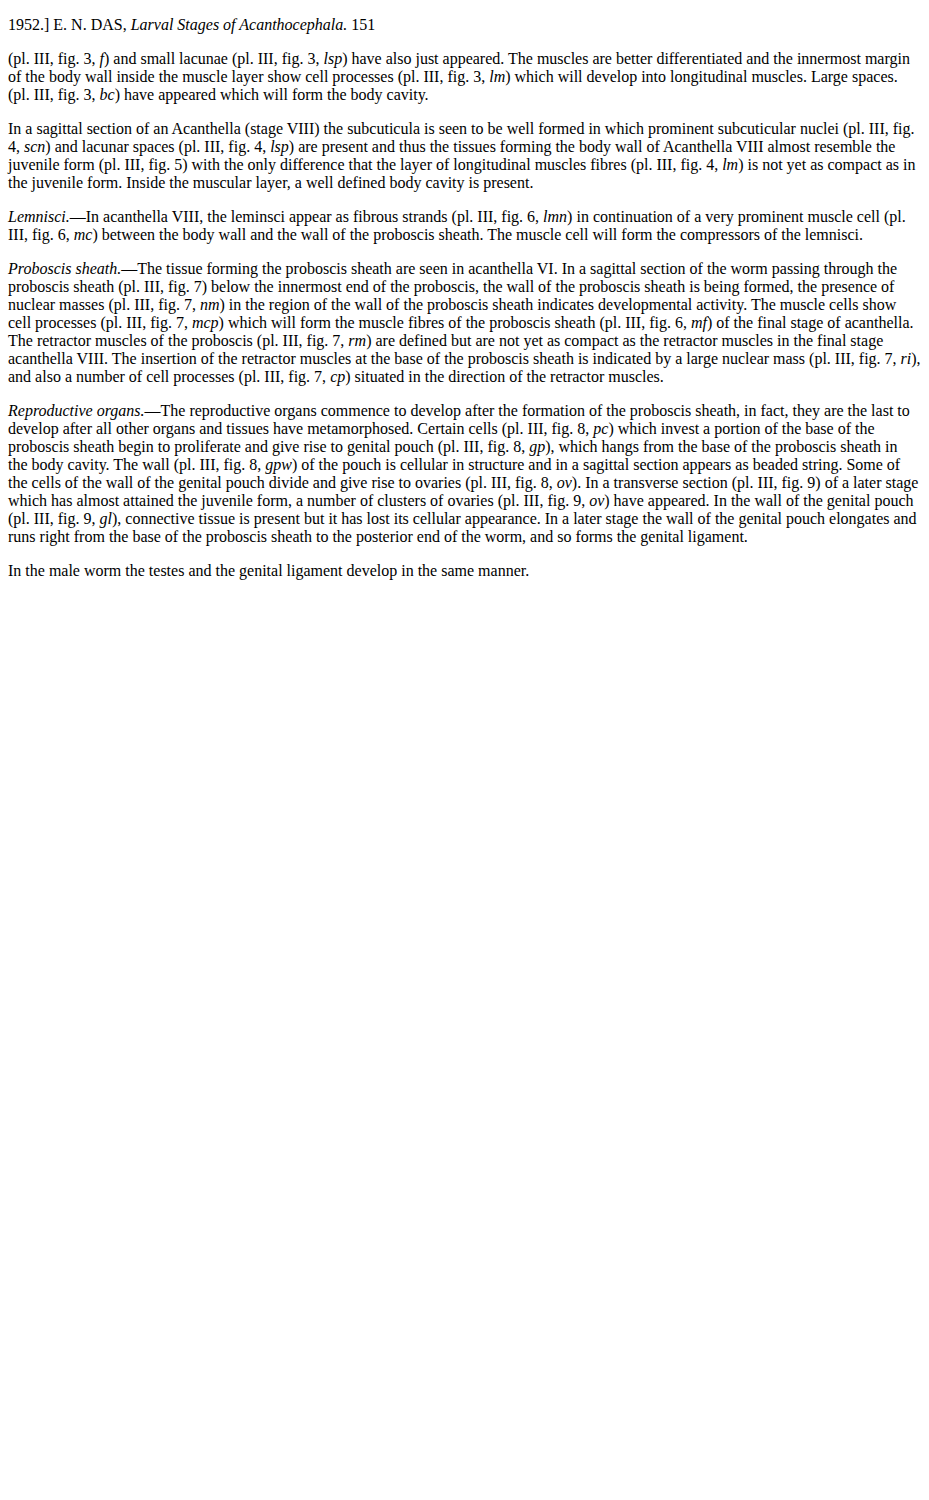1952.] E. N. DAS, Larval Stages of Acanthocephala. 151
(pl. III, fig. 3, f) and small lacunae (pl. III, fig. 3, lsp) have also just appeared. The muscles are better differentiated and the innermost margin of the body wall inside the muscle layer show cell processes (pl. III, fig. 3, lm) which will develop into longitudinal muscles. Large spaces. (pl. III, fig. 3, bc) have appeared which will form the body cavity.
In a sagittal section of an Acanthella (stage VIII) the subcuticula is seen to be well formed in which prominent subcuticular nuclei (pl. III, fig. 4, scn) and lacunar spaces (pl. III, fig. 4, lsp) are present and thus the tissues forming the body wall of Acanthella VIII almost resemble the juvenile form (pl. III, fig. 5) with the only difference that the layer of longitudinal muscles fibres (pl. III, fig. 4, lm) is not yet as compact as in the juvenile form. Inside the muscular layer, a well defined body cavity is present.
Lemnisci.—In acanthella VIII, the leminsci appear as fibrous strands (pl. III, fig. 6, lmn) in continuation of a very prominent muscle cell (pl. III, fig. 6, mc) between the body wall and the wall of the proboscis sheath. The muscle cell will form the compressors of the lemnisci.
Proboscis sheath.—The tissue forming the proboscis sheath are seen in acanthella VI. In a sagittal section of the worm passing through the proboscis sheath (pl. III, fig. 7) below the innermost end of the proboscis, the wall of the proboscis sheath is being formed, the presence of nuclear masses (pl. III, fig. 7, nm) in the region of the wall of the proboscis sheath indicates developmental activity. The muscle cells show cell processes (pl. III, fig. 7, mcp) which will form the muscle fibres of the proboscis sheath (pl. III, fig. 6, mf) of the final stage of acanthella. The retractor muscles of the proboscis (pl. III, fig. 7, rm) are defined but are not yet as compact as the retractor muscles in the final stage acanthella VIII. The insertion of the retractor muscles at the base of the proboscis sheath is indicated by a large nuclear mass (pl. III, fig. 7, ri), and also a number of cell processes (pl. III, fig. 7, cp) situated in the direction of the retractor muscles.
Reproductive organs.—The reproductive organs commence to develop after the formation of the proboscis sheath, in fact, they are the last to develop after all other organs and tissues have metamorphosed. Certain cells (pl. III, fig. 8, pc) which invest a portion of the base of the proboscis sheath begin to proliferate and give rise to genital pouch (pl. III, fig. 8, gp), which hangs from the base of the proboscis sheath in the body cavity. The wall (pl. III, fig. 8, gpw) of the pouch is cellular in structure and in a sagittal section appears as beaded string. Some of the cells of the wall of the genital pouch divide and give rise to ovaries (pl. III, fig. 8, ov). In a transverse section (pl. III, fig. 9) of a later stage which has almost attained the juvenile form, a number of clusters of ovaries (pl. III, fig. 9, ov) have appeared. In the wall of the genital pouch (pl. III, fig. 9, gl), connective tissue is present but it has lost its cellular appearance. In a later stage the wall of the genital pouch elongates and runs right from the base of the proboscis sheath to the posterior end of the worm, and so forms the genital ligament.
In the male worm the testes and the genital ligament develop in the same manner.